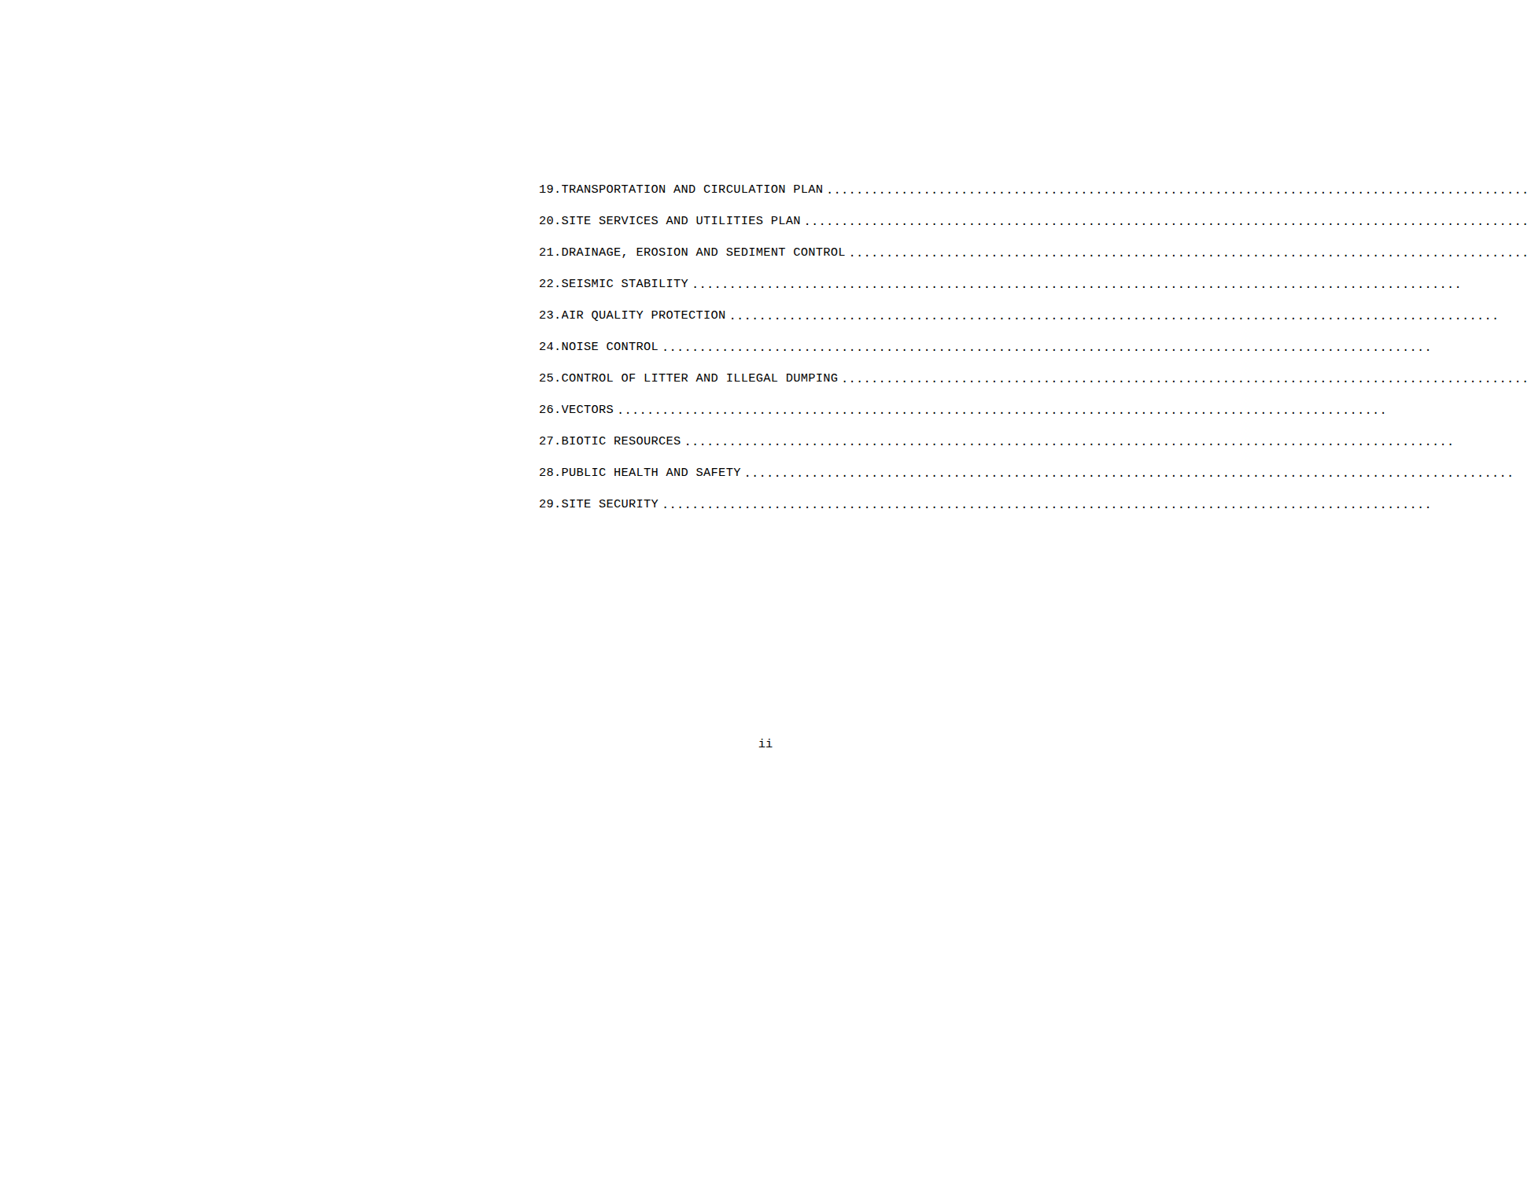| 19. | TRANSPORTATION AND CIRCULATION PLAN ....................................................................................................... | 22 |
| 20. | SITE SERVICES AND UTILITIES PLAN ....................................................................................................... | 27 |
| 21. | DRAINAGE, EROSION AND SEDIMENT CONTROL ....................................................................................................... | 29 |
| 22. | SEISMIC STABILITY ....................................................................................................... | 31 |
| 23. | AIR QUALITY PROTECTION ....................................................................................................... | 32 |
| 24. | NOISE CONTROL ....................................................................................................... | 33 |
| 25. | CONTROL OF LITTER AND ILLEGAL DUMPING ....................................................................................................... | 34 |
| 26. | VECTORS ....................................................................................................... | 36 |
| 27. | BIOTIC RESOURCES ....................................................................................................... | 36 |
| 28. | PUBLIC HEALTH AND SAFETY ....................................................................................................... | 37 |
| 29. | SITE SECURITY ....................................................................................................... | 38 |
ii